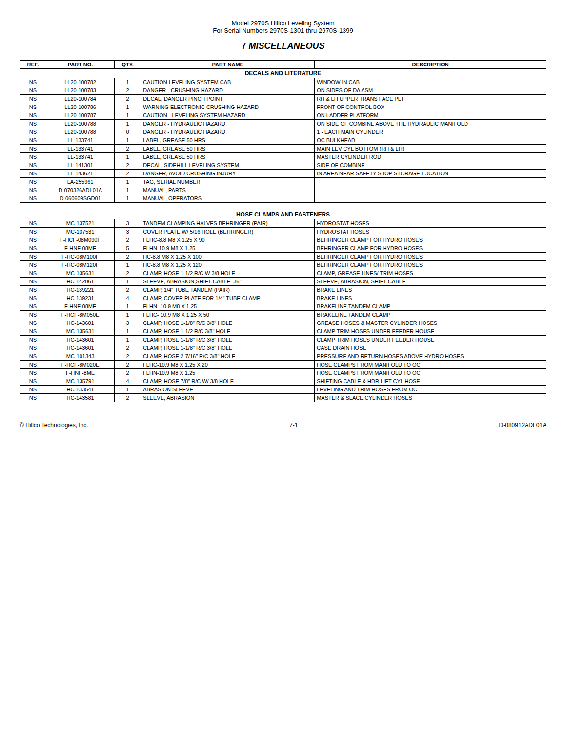Model 2970S Hillco Leveling System
For Serial Numbers 2970S-1301 thru 2970S-1399
7 MISCELLANEOUS
| DECALS AND LITERATURE |
| REF. | PART NO. | QTY. | PART NAME | DESCRIPTION |
| NS | LL20-100782 | 1 | CAUTION LEVELING SYSTEM CAB | WINDOW IN CAB |
| NS | LL20-100783 | 2 | DANGER - CRUSHING HAZARD | ON SIDES OF DA ASM |
| NS | LL20-100784 | 2 | DECAL, DANGER PINCH POINT | RH & LH UPPER TRANS FACE PLT |
| NS | LL20-100786 | 1 | WARNING ELECTRONIC CRUSHING HAZARD | FRONT OF CONTROL BOX |
| NS | LL20-100787 | 1 | CAUTION - LEVELING SYSTEM HAZARD | ON LADDER PLATFORM |
| NS | LL20-100788 | 1 | DANGER - HYDRAULIC HAZARD | ON SIDE OF COMBINE ABOVE THE HYDRAULIC MANIFOLD |
| NS | LL20-100788 | 0 | DANGER - HYDRAULIC HAZARD | 1 - EACH MAIN CYLINDER |
| NS | LL-133741 | 1 | LABEL, GREASE 50 HRS | OC BULKHEAD |
| NS | LL-133741 | 2 | LABEL, GREASE 50 HRS | MAIN LEV CYL BOTTOM (RH & LH) |
| NS | LL-133741 | 1 | LABEL, GREASE 50 HRS | MASTER CYLINDER ROD |
| NS | LL-141301 | 2 | DECAL, SIDEHILL LEVELING SYSTEM | SIDE OF COMBINE |
| NS | LL-143621 | 2 | DANGER, AVOID CRUSHING INJURY | IN AREA NEAR SAFETY STOP STORAGE LOCATION |
| NS | LA-255961 | 1 | TAG, SERIAL NUMBER | |
| NS | D-070326ADL01A | 1 | MANUAL, PARTS | |
| NS | D-060609SGD01 | 1 | MANUAL, OPERATORS | |
| HOSE CLAMPS AND FASTENERS |
| NS | MC-137521 | 3 | TANDEM CLAMPING HALVES BEHRINGER (PAIR) | HYDROSTAT HOSES |
| NS | MC-137531 | 3 | COVER PLATE W/ 5/16 HOLE (BEHRINGER) | HYDROSTAT HOSES |
| NS | F-HCF-08M090F | 2 | FLHC-8.8 M8 X 1.25 X 90 | BEHRINGER CLAMP FOR HYDRO HOSES |
| NS | F-HNF-08ME | 5 | FLHN-10.9 M8 X 1.25 | BEHRINGER CLAMP FOR HYDRO HOSES |
| NS | F-HC-08M100F | 2 | HC-8.8 M8 X 1.25 X 100 | BEHRINGER CLAMP FOR HYDRO HOSES |
| NS | F-HC-08M120F | 1 | HC-8.8 M8 X 1.25 X 120 | BEHRINGER CLAMP FOR HYDRO HOSES |
| NS | MC-135631 | 2 | CLAMP, HOSE 1-1/2 R/C W 3/8 HOLE | CLAMP, GREASE LINES/ TRIM HOSES |
| NS | HC-142061 | 1 | SLEEVE, ABRASION,SHIFT CABLE 36" | SLEEVE, ABRASION, SHIFT CABLE |
| NS | HC-139221 | 2 | CLAMP, 1/4" TUBE TANDEM (PAIR) | BRAKE LINES |
| NS | HC-139231 | 4 | CLAMP, COVER PLATE FOR 1/4" TUBE CLAMP | BRAKE LINES |
| NS | F-HNF-08ME | 1 | FLHN- 10.9 M8 X 1.25 | BRAKELINE TANDEM CLAMP |
| NS | F-HCF-8M050E | 1 | FLHC- 10.9 M8 X 1.25 X 50 | BRAKELINE TANDEM CLAMP |
| NS | HC-143601 | 3 | CLAMP, HOSE 1-1/8" R/C 3/8" HOLE | GREASE HOSES & MASTER CYLINDER HOSES |
| NS | MC-135631 | 1 | CLAMP, HOSE 1-1/2 R/C 3/8" HOLE | CLAMP TRIM HOSES UNDER FEEDER HOUSE |
| NS | HC-143601 | 1 | CLAMP, HOSE 1-1/8" R/C 3/8" HOLE | CLAMP TRIM HOSES UNDER FEEDER HOUSE |
| NS | HC-143601 | 2 | CLAMP, HOSE 1-1/8" R/C 3/8" HOLE | CASE DRAIN HOSE |
| NS | MC-101343 | 2 | CLAMP, HOSE 2-7/16" R/C 3/8" HOLE | PRESSURE AND RETURN HOSES ABOVE HYDRO HOSES |
| NS | F-HCF-8M020E | 2 | FLHC-10.9 M8 X 1.25 X 20 | HOSE CLAMPS FROM MANIFOLD TO OC |
| NS | F-HNF-8ME | 2 | FLHN-10.9 M8 X 1.25 | HOSE CLAMPS FROM MANIFOLD TO OC |
| NS | MC-135791 | 4 | CLAMP, HOSE 7/8" R/C W/ 3/8 HOLE | SHIFTING CABLE & HDR LIFT CYL HOSE |
| NS | HC-133541 | 1 | ABRASION SLEEVE | LEVELING AND TRIM HOSES FROM OC |
| NS | HC-143581 | 2 | SLEEVE, ABRASION | MASTER & SLACE CYLINDER HOSES |
© Hillco Technologies, Inc. 7-1 D-080912ADL01A